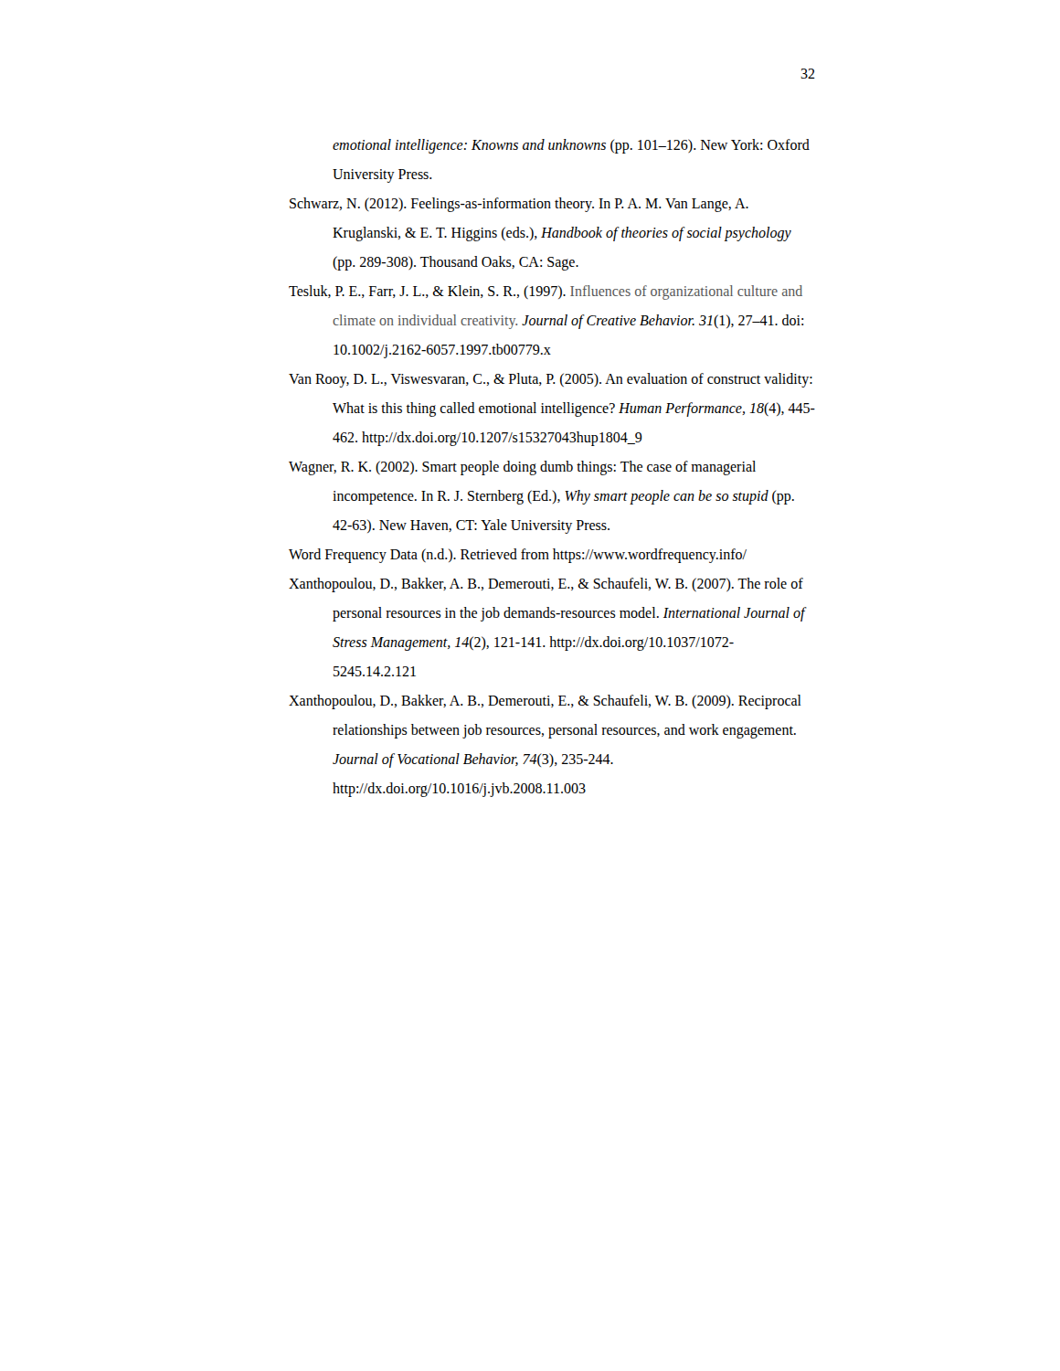32
emotional intelligence: Knowns and unknowns (pp. 101–126). New York: Oxford University Press.
Schwarz, N. (2012). Feelings-as-information theory. In P. A. M. Van Lange, A. Kruglanski, & E. T. Higgins (eds.), Handbook of theories of social psychology (pp. 289-308). Thousand Oaks, CA: Sage.
Tesluk, P. E., Farr, J. L., & Klein, S. R., (1997). Influences of organizational culture and climate on individual creativity. Journal of Creative Behavior. 31(1), 27–41. doi: 10.1002/j.2162-6057.1997.tb00779.x
Van Rooy, D. L., Viswesvaran, C., & Pluta, P. (2005). An evaluation of construct validity: What is this thing called emotional intelligence? Human Performance, 18(4), 445-462. http://dx.doi.org/10.1207/s15327043hup1804_9
Wagner, R. K. (2002). Smart people doing dumb things: The case of managerial incompetence. In R. J. Sternberg (Ed.), Why smart people can be so stupid (pp. 42-63). New Haven, CT: Yale University Press.
Word Frequency Data (n.d.). Retrieved from https://www.wordfrequency.info/
Xanthopoulou, D., Bakker, A. B., Demerouti, E., & Schaufeli, W. B. (2007). The role of personal resources in the job demands-resources model. International Journal of Stress Management, 14(2), 121-141. http://dx.doi.org/10.1037/1072-5245.14.2.121
Xanthopoulou, D., Bakker, A. B., Demerouti, E., & Schaufeli, W. B. (2009). Reciprocal relationships between job resources, personal resources, and work engagement. Journal of Vocational Behavior, 74(3), 235-244. http://dx.doi.org/10.1016/j.jvb.2008.11.003